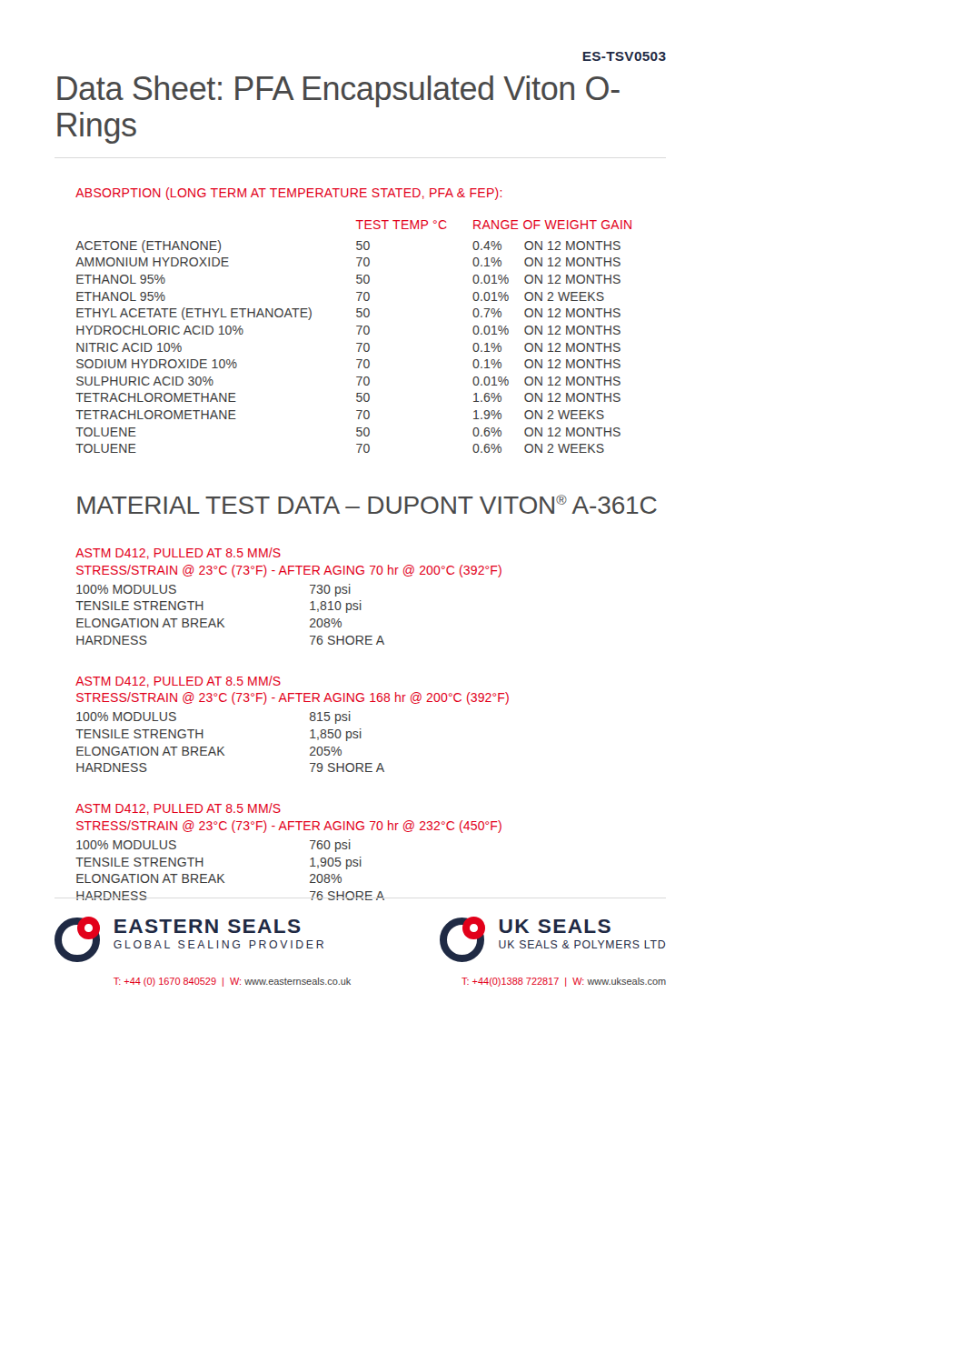ES-TSV0503
Data Sheet: PFA Encapsulated Viton O-Rings
ABSORPTION (LONG TERM AT TEMPERATURE STATED, PFA & FEP):
| | TEST TEMP °C | RANGE OF WEIGHT GAIN |
| --- | --- | --- |
| ACETONE (ETHANONE) | 50 | 0.4% ON 12 MONTHS |
| AMMONIUM HYDROXIDE | 70 | 0.1% ON 12 MONTHS |
| ETHANOL 95% | 50 | 0.01% ON 12 MONTHS |
| ETHANOL 95% | 70 | 0.01% ON 2 WEEKS |
| ETHYL ACETATE (ETHYL ETHANOATE) | 50 | 0.7% ON 12 MONTHS |
| HYDROCHLORIC ACID 10% | 70 | 0.01% ON 12 MONTHS |
| NITRIC ACID 10% | 70 | 0.1% ON 12 MONTHS |
| SODIUM HYDROXIDE 10% | 70 | 0.1% ON 12 MONTHS |
| SULPHURIC ACID 30% | 70 | 0.01% ON 12 MONTHS |
| TETRACHLOROMETHANE | 50 | 1.6% ON 12 MONTHS |
| TETRACHLOROMETHANE | 70 | 1.9% ON 2 WEEKS |
| TOLUENE | 50 | 0.6% ON 12 MONTHS |
| TOLUENE | 70 | 0.6% ON 2 WEEKS |
MATERIAL TEST DATA – DUPONT VITON® A-361C
ASTM D412, PULLED AT 8.5 MM/S
STRESS/STRAIN @ 23°C (73°F) - AFTER AGING 70 hr @ 200°C (392°F)
| 100% MODULUS | 730 psi |
| TENSILE STRENGTH | 1,810 psi |
| ELONGATION AT BREAK | 208% |
| HARDNESS | 76 SHORE A |
ASTM D412, PULLED AT 8.5 MM/S
STRESS/STRAIN @ 23°C (73°F) - AFTER AGING 168 hr @ 200°C (392°F)
| 100% MODULUS | 815 psi |
| TENSILE STRENGTH | 1,850 psi |
| ELONGATION AT BREAK | 205% |
| HARDNESS | 79 SHORE A |
ASTM D412, PULLED AT 8.5 MM/S
STRESS/STRAIN @ 23°C (73°F) - AFTER AGING 70 hr @ 232°C (450°F)
| 100% MODULUS | 760 psi |
| TENSILE STRENGTH | 1,905 psi |
| ELONGATION AT BREAK | 208% |
| HARDNESS | 76 SHORE A |
EASTERN SEALS
GLOBAL SEALING PROVIDER
UK SEALS
UK SEALS & POLYMERS LTD
T: +44 (0) 1670 840529 | W: www.easternseals.co.uk
T: +44(0)1388 722817 | W: www.ukseals.com